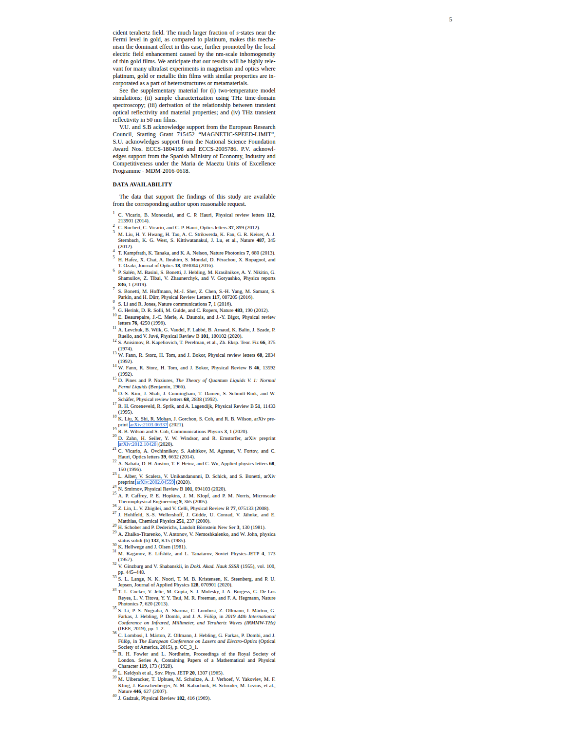5
cident terahertz field. The much larger fraction of s-states near the Fermi level in gold, as compared to platinum, makes this mechanism the dominant effect in this case, further promoted by the local electric field enhancement caused by the nm-scale inhomogeneity of thin gold films. We anticipate that our results will be highly relevant for many ultrafast experiments in magnetism and optics where platinum, gold or metallic thin films with similar properties are incorporated as a part of heterostructures or metamaterials.
See the supplementary material for (i) two-temperature model simulations; (ii) sample characterization using THz time-domain spectroscopy; (iii) derivation of the relationship between transient optical reflectivity and material properties; and (iv) THz transient reflectivity in 50 nm films.
V.U. and S.B acknowledge support from the European Research Council, Starting Grant 715452 “MAGNETIC-SPEED-LIMIT”, S.U. acknowledges support from the National Science Foundation Award Nos. ECCS-1804198 and ECCS-2005786. P.V. acknowledges support from the Spanish Ministry of Economy, Industry and Competitiveness under the Maria de Maeztu Units of Excellence Programme - MDM-2016-0618.
DATA AVAILABILITY
The data that support the findings of this study are available from the corresponding author upon reasonable request.
C. Vicario, B. Monoszlai, and C. P. Hauri, Physical review letters 112, 213901 (2014).
C. Ruchert, C. Vicario, and C. P. Hauri, Optics letters 37, 899 (2012).
M. Liu, H. Y. Hwang, H. Tao, A. C. Strikwerda, K. Fan, G. R. Keiser, A. J. Sternbach, K. G. West, S. Kittiwatanakul, J. Lu, et al., Nature 487, 345 (2012).
T. Kampfrath, K. Tanaka, and K. A. Nelson, Nature Photonics 7, 680 (2013).
H. Hafez, X. Chai, A. Ibrahim, S. Mondal, D. Férachou, X. Ropagnol, and T. Ozaki, Journal of Optics 18, 093004 (2016).
P. Salén, M. Basini, S. Bonetti, J. Hebling, M. Krasilnikov, A. Y. Nikitin, G. Shamuilov, Z. Tibai, V. Zhaunerchyk, and V. Goryashko, Physics reports 836, 1 (2019).
S. Bonetti, M. Hoffmann, M.-J. Sher, Z. Chen, S.-H. Yang, M. Samant, S. Parkin, and H. Dürr, Physical Review Letters 117, 087205 (2016).
S. Li and R. Jones, Nature communications 7, 1 (2016).
G. Herink, D. R. Solli, M. Gulde, and C. Ropers, Nature 483, 190 (2012).
E. Beaurepaire, J.-C. Merle, A. Daunois, and J.-Y. Bigot, Physical review letters 76, 4250 (1996).
A. Levchuk, B. Wilk, G. Vaudel, F. Labbé, B. Arnaud, K. Balin, J. Szade, P. Ruello, and V. Juvé, Physical Review B 101, 180102 (2020).
S. Anisimov, B. Kapeliovich, T. Perelman, et al., Zh. Eksp. Teor. Fiz 66, 375 (1974).
W. Fann, R. Storz, H. Tom, and J. Bokor, Physical review letters 68, 2834 (1992).
W. Fann, R. Storz, H. Tom, and J. Bokor, Physical Review B 46, 13592 (1992).
D. Pines and P. Noziures, The Theory of Quantum Liquids V. 1: Normal Fermi Liquids (Benjamin, 1966).
D.-S. Kim, J. Shah, J. Cunningham, T. Damen, S. Schmitt-Rink, and W. Schäfer, Physical review letters 68, 2838 (1992).
R. H. Groeneveld, R. Sprik, and A. Lagendijk, Physical Review B 51, 11433 (1995).
K. Liu, X. Shi, R. Mohan, J. Gorchon, S. Coh, and R. B. Wilson, arXiv preprint arXiv:2103.06337 (2021).
R. B. Wilson and S. Coh, Communications Physics 3, 1 (2020).
D. Zahn, H. Seiler, Y. W. Windsor, and R. Ernstorfer, arXiv preprint arXiv:2012.10428 (2020).
C. Vicario, A. Ovchinnikov, S. Ashitkov, M. Agranat, V. Fortov, and C. Hauri, Optics letters 39, 6632 (2014).
A. Nahata, D. H. Auston, T. F. Heinz, and C. Wu, Applied physics letters 68, 150 (1996).
L. Alber, V. Scalera, V. Unikandanunni, D. Schick, and S. Bonetti, arXiv preprint arXiv:2002.04559 (2020).
N. Smirnov, Physical Review B 101, 094103 (2020).
A. P. Caffrey, P. E. Hopkins, J. M. Klopf, and P. M. Norris, Microscale Thermophysical Engineering 9, 365 (2005).
Z. Lin, L. V. Zhigilei, and V. Celli, Physical Review B 77, 075133 (2008).
J. Hohlfeld, S.-S. Wellershoff, J. Güdde, U. Conrad, V. Jähnke, and E. Matthias, Chemical Physics 251, 237 (2000).
H. Schober and P. Dederichs, Landolt Börnstein New Ser 3, 130 (1981).
A. Zhalko-Titarenko, V. Antonov, V. Nemoshkalenko, and W. John, physica status solidi (b) 132, K15 (1985).
K. Hellwege and J. Olsen (1981).
M. Kaganov, E. Lifshitz, and L. Tanatarov, Soviet Physics-JETP 4, 173 (1957).
V. Ginzburg and V. Shabanskii, in Dokl. Akad. Nauk SSSR (1955), vol. 100, pp. 445–448.
S. L. Lange, N. K. Noori, T. M. B. Kristensen, K. Steenberg, and P. U. Jepsen, Journal of Applied Physics 128, 070901 (2020).
T. L. Cocker, V. Jelic, M. Gupta, S. J. Molesky, J. A. Burgess, G. De Los Reyes, L. V. Titova, Y. Y. Tsui, M. R. Freeman, and F. A. Hegmann, Nature Photonics 7, 620 (2013).
S. Li, P. S. Nugraha, A. Sharma, C. Lombosi, Z. Ollmann, I. Márton, G. Farkas, J. Hebling, P. Dombi, and J. A. Fülöp, in 2019 44th International Conference on Infrared, Millimeter, and Terahertz Waves (IRMMW-THz) (IEEE, 2019), pp. 1–2.
C. Lombosi, I. Márton, Z. Ollmann, J. Hebling, G. Farkas, P. Dombi, and J. Fülöp, in The European Conference on Lasers and Electro-Optics (Optical Society of America, 2015), p. CC_3_1.
R. H. Fowler and L. Nordheim, Proceedings of the Royal Society of London. Series A, Containing Papers of a Mathematical and Physical Character 119, 173 (1928).
L. Keldysh et al., Sov. Phys. JETP 20, 1307 (1965).
M. Uiberacker, T. Uphues, M. Schultze, A. J. Verhoef, V. Yakovlev, M. F. Kling, J. Rauschenberger, N. M. Kabachnik, H. Schröder, M. Lezius, et al., Nature 446, 627 (2007).
J. Gadzuk, Physical Review 182, 416 (1969).